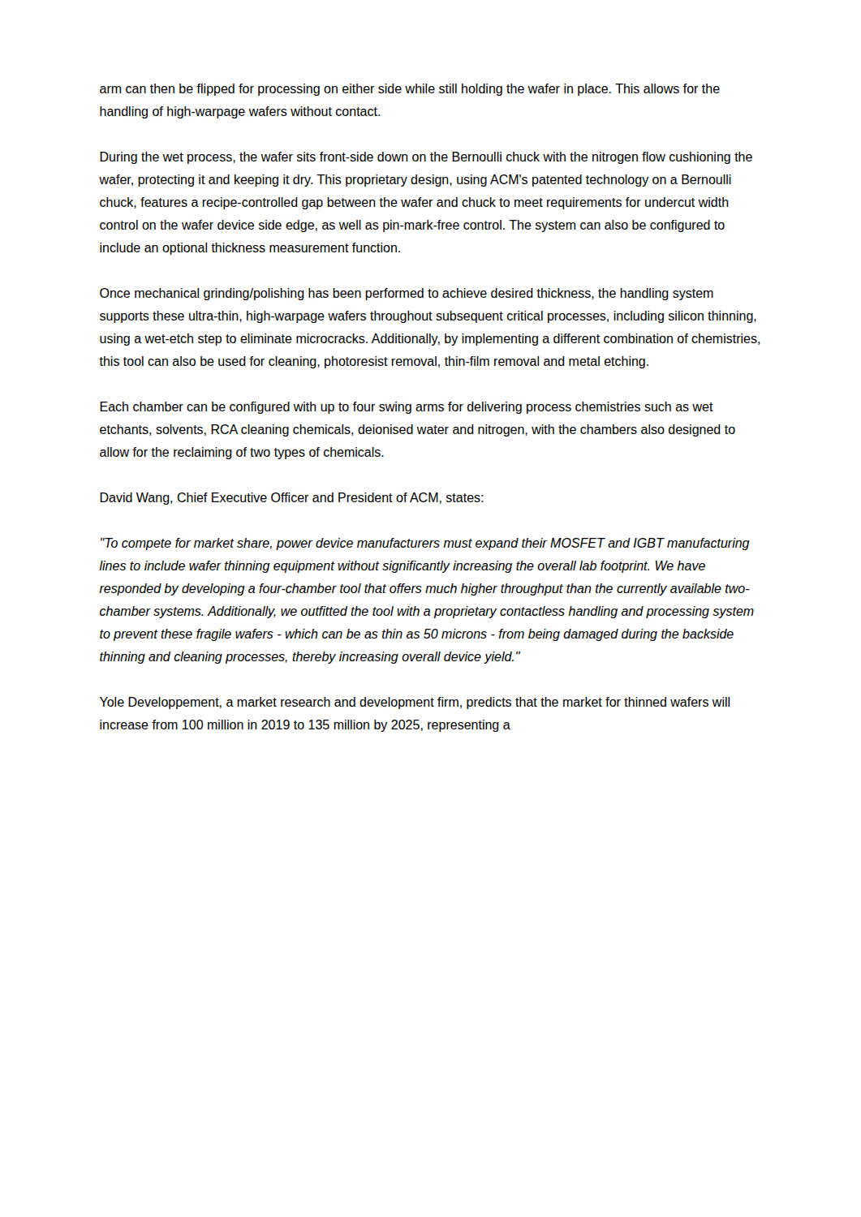arm can then be flipped for processing on either side while still holding the wafer in place. This allows for the handling of high-warpage wafers without contact.
During the wet process, the wafer sits front-side down on the Bernoulli chuck with the nitrogen flow cushioning the wafer, protecting it and keeping it dry. This proprietary design, using ACM's patented technology on a Bernoulli chuck, features a recipe-controlled gap between the wafer and chuck to meet requirements for undercut width control on the wafer device side edge, as well as pin-mark-free control. The system can also be configured to include an optional thickness measurement function.
Once mechanical grinding/polishing has been performed to achieve desired thickness, the handling system supports these ultra-thin, high-warpage wafers throughout subsequent critical processes, including silicon thinning, using a wet-etch step to eliminate microcracks. Additionally, by implementing a different combination of chemistries, this tool can also be used for cleaning, photoresist removal, thin-film removal and metal etching.
Each chamber can be configured with up to four swing arms for delivering process chemistries such as wet etchants, solvents, RCA cleaning chemicals, deionised water and nitrogen, with the chambers also designed to allow for the reclaiming of two types of chemicals.
David Wang, Chief Executive Officer and President of ACM, states:
"To compete for market share, power device manufacturers must expand their MOSFET and IGBT manufacturing lines to include wafer thinning equipment without significantly increasing the overall lab footprint. We have responded by developing a four-chamber tool that offers much higher throughput than the currently available two-chamber systems. Additionally, we outfitted the tool with a proprietary contactless handling and processing system to prevent these fragile wafers - which can be as thin as 50 microns - from being damaged during the backside thinning and cleaning processes, thereby increasing overall device yield."
Yole Developpement, a market research and development firm, predicts that the market for thinned wafers will increase from 100 million in 2019 to 135 million by 2025, representing a